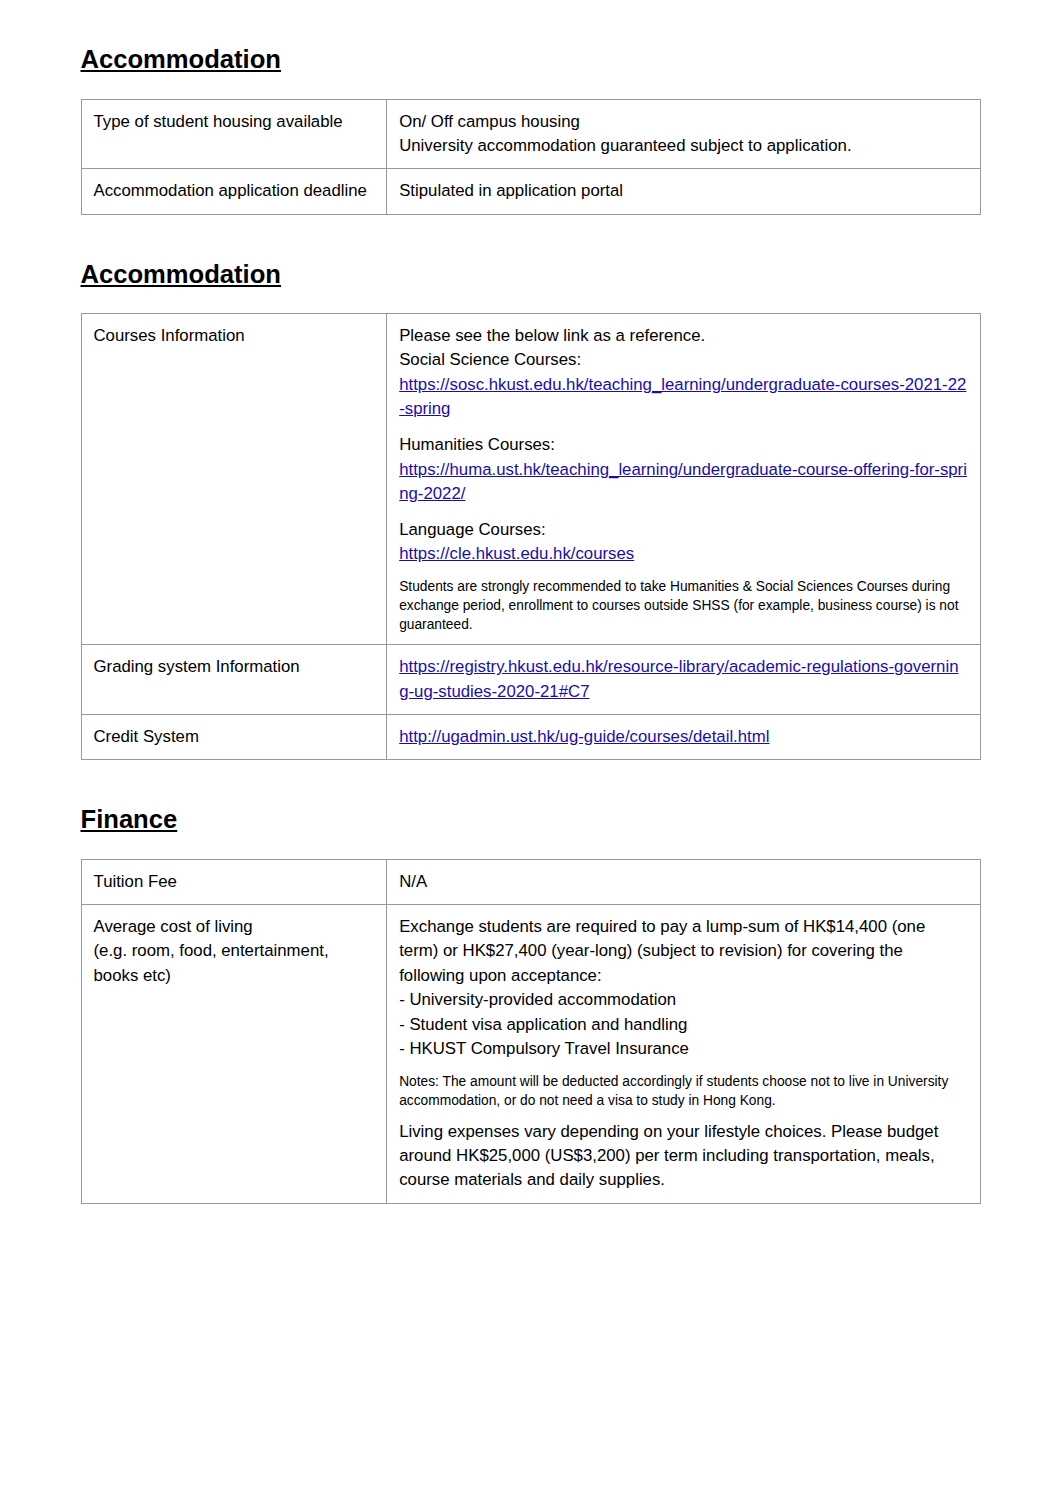Accommodation
| Type of student housing available | On/ Off campus housing University accommodation guaranteed subject to application. |
| Accommodation application deadline | Stipulated in application portal |
Accommodation
| Courses Information | Please see the below link as a reference. Social Science Courses: https://sosc.hkust.edu.hk/teaching_learning/undergraduate-courses-2021-22-spring Humanities Courses: https://huma.ust.hk/teaching_learning/undergraduate-course-offering-for-spring-2022/ Language Courses: https://cle.hkust.edu.hk/courses Students are strongly recommended to take Humanities & Social Sciences Courses during exchange period, enrollment to courses outside SHSS (for example, business course) is not guaranteed. |
| Grading system Information | https://registry.hkust.edu.hk/resource-library/academic-regulations-governing-ug-studies-2020-21#C7 |
| Credit System | http://ugadmin.ust.hk/ug-guide/courses/detail.html |
Finance
| Tuition Fee | N/A |
| Average cost of living (e.g. room, food, entertainment, books etc) | Exchange students are required to pay a lump-sum of HK$14,400 (one term) or HK$27,400 (year-long) (subject to revision) for covering the following upon acceptance: - University-provided accommodation - Student visa application and handling - HKUST Compulsory Travel Insurance Notes: The amount will be deducted accordingly if students choose not to live in University accommodation, or do not need a visa to study in Hong Kong. Living expenses vary depending on your lifestyle choices. Please budget around HK$25,000 (US$3,200) per term including transportation, meals, course materials and daily supplies. |